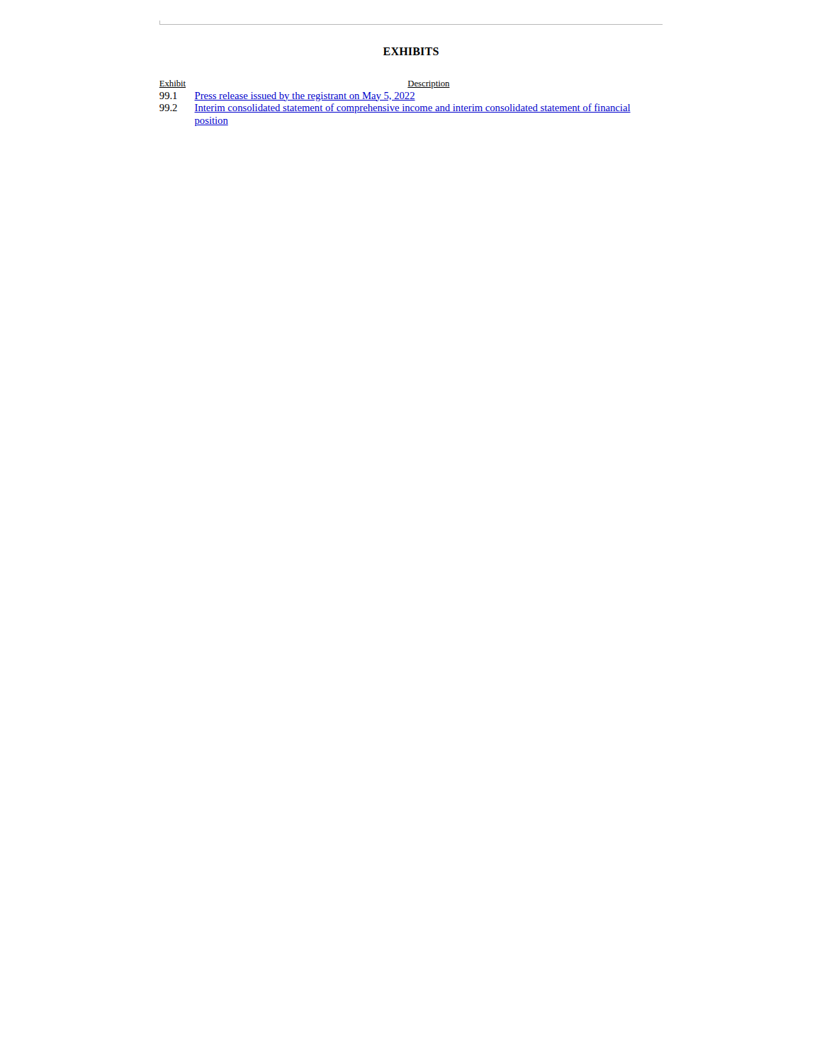EXHIBITS
| Exhibit | Description |
| --- | --- |
| 99.1 | Press release issued by the registrant on May 5, 2022 |
| 99.2 | Interim consolidated statement of comprehensive income and interim consolidated statement of financial position |